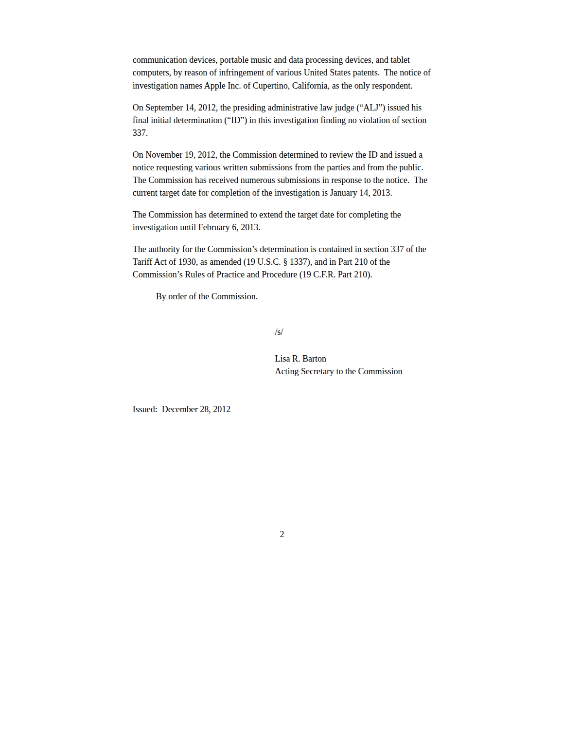communication devices, portable music and data processing devices, and tablet computers, by reason of infringement of various United States patents. The notice of investigation names Apple Inc. of Cupertino, California, as the only respondent.
On September 14, 2012, the presiding administrative law judge (“ALJ”) issued his final initial determination (“ID”) in this investigation finding no violation of section 337.
On November 19, 2012, the Commission determined to review the ID and issued a notice requesting various written submissions from the parties and from the public. The Commission has received numerous submissions in response to the notice. The current target date for completion of the investigation is January 14, 2013.
The Commission has determined to extend the target date for completing the investigation until February 6, 2013.
The authority for the Commission’s determination is contained in section 337 of the Tariff Act of 1930, as amended (19 U.S.C. § 1337), and in Part 210 of the Commission’s Rules of Practice and Procedure (19 C.F.R. Part 210).
By order of the Commission.
/s/
Lisa R. Barton
Acting Secretary to the Commission
Issued: December 28, 2012
2